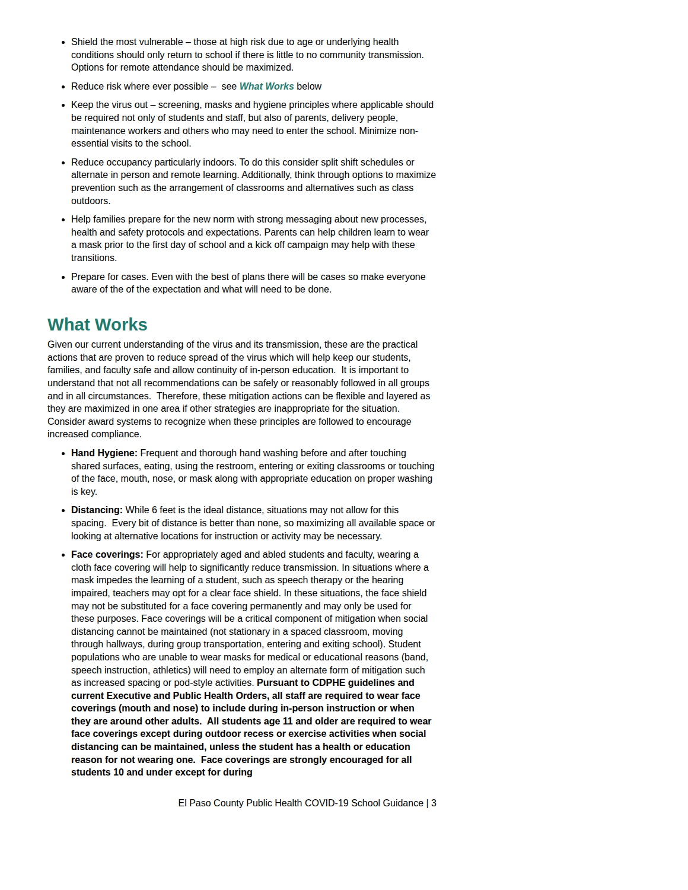Shield the most vulnerable – those at high risk due to age or underlying health conditions should only return to school if there is little to no community transmission. Options for remote attendance should be maximized.
Reduce risk where ever possible – see What Works below
Keep the virus out – screening, masks and hygiene principles where applicable should be required not only of students and staff, but also of parents, delivery people, maintenance workers and others who may need to enter the school. Minimize non-essential visits to the school.
Reduce occupancy particularly indoors. To do this consider split shift schedules or alternate in person and remote learning. Additionally, think through options to maximize prevention such as the arrangement of classrooms and alternatives such as class outdoors.
Help families prepare for the new norm with strong messaging about new processes, health and safety protocols and expectations. Parents can help children learn to wear a mask prior to the first day of school and a kick off campaign may help with these transitions.
Prepare for cases. Even with the best of plans there will be cases so make everyone aware of the of the expectation and what will need to be done.
What Works
Given our current understanding of the virus and its transmission, these are the practical actions that are proven to reduce spread of the virus which will help keep our students, families, and faculty safe and allow continuity of in-person education. It is important to understand that not all recommendations can be safely or reasonably followed in all groups and in all circumstances. Therefore, these mitigation actions can be flexible and layered as they are maximized in one area if other strategies are inappropriate for the situation. Consider award systems to recognize when these principles are followed to encourage increased compliance.
Hand Hygiene: Frequent and thorough hand washing before and after touching shared surfaces, eating, using the restroom, entering or exiting classrooms or touching of the face, mouth, nose, or mask along with appropriate education on proper washing is key.
Distancing: While 6 feet is the ideal distance, situations may not allow for this spacing. Every bit of distance is better than none, so maximizing all available space or looking at alternative locations for instruction or activity may be necessary.
Face coverings: For appropriately aged and abled students and faculty, wearing a cloth face covering will help to significantly reduce transmission. In situations where a mask impedes the learning of a student, such as speech therapy or the hearing impaired, teachers may opt for a clear face shield. In these situations, the face shield may not be substituted for a face covering permanently and may only be used for these purposes. Face coverings will be a critical component of mitigation when social distancing cannot be maintained (not stationary in a spaced classroom, moving through hallways, during group transportation, entering and exiting school). Student populations who are unable to wear masks for medical or educational reasons (band, speech instruction, athletics) will need to employ an alternate form of mitigation such as increased spacing or pod-style activities. Pursuant to CDPHE guidelines and current Executive and Public Health Orders, all staff are required to wear face coverings (mouth and nose) to include during in-person instruction or when they are around other adults. All students age 11 and older are required to wear face coverings except during outdoor recess or exercise activities when social distancing can be maintained, unless the student has a health or education reason for not wearing one. Face coverings are strongly encouraged for all students 10 and under except for during
El Paso County Public Health COVID-19 School Guidance | 3